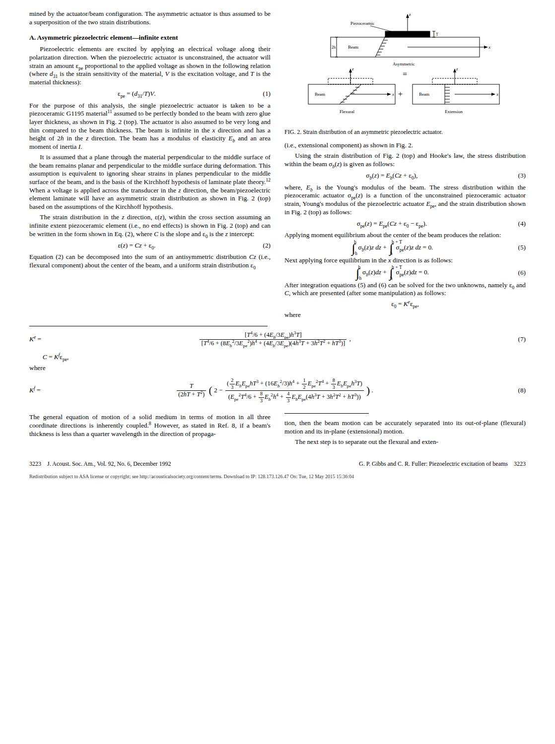mined by the actuator/beam configuration. The asymmetric actuator is thus assumed to be a superposition of the two strain distributions.
A. Asymmetric piezoelectric element—infinite extent
Piezoelectric elements are excited by applying an electrical voltage along their polarization direction. When the piezoelectric actuator is unconstrained, the actuator will strain an amount εpe proportional to the applied voltage as shown in the following relation (where d31 is the strain sensitivity of the material, V is the excitation voltage, and T is the material thickness):
εpe = (d31/T)V.
(1)
For the purpose of this analysis, the single piezoelectric actuator is taken to be a piezoceramic G1195 material11 assumed to be perfectly bonded to the beam with zero glue layer thickness, as shown in Fig. 2 (top). The actuator is also assumed to be very long and thin compared to the beam thickness. The beam is infinite in the x direction and has a height of 2h in the z direction. The beam has a modulus of elasticity Eb and an area moment of inertia I.
It is assumed that a plane through the material perpendicular to the middle surface of the beam remains planar and perpendicular to the middle surface during deformation. This assumption is equivalent to ignoring shear strains in planes perpendicular to the middle surface of the beam, and is the basis of the Kirchhoff hypothesis of laminate plate theory.12 When a voltage is applied across the transducer in the z direction, the beam/piezoelectric element laminate will have an asymmetric strain distribution as shown in Fig. 2 (top) based on the assumptions of the Kirchhoff hypothesis.
The strain distribution in the z direction, ε(z), within the cross section assuming an infinite extent piezoceramic element (i.e., no end effects) is shown in Fig. 2 (top) and can be written in the form shown in Eq. (2), where C is the slope and ε0 is the z intercept:
ε(z) = Cz + ε0.
(2)
Equation (2) can be decomposed into the sum of an antisymmetric distribution Cz (i.e., flexural component) about the center of the beam, and a uniform strain distribution ε0
Piezoceramic z x 2h Beam T Asymmetric = z x Beam Flexural + z x Beam Extension
FIG. 2. Strain distribution of an asymmetric piezoelectric actuator.
(i.e., extensional component) as shown in Fig. 2.
Using the strain distribution of Fig. 2 (top) and Hooke's law, the stress distribution within the beam σb(z) is given as follows:
σb(z) = Eb(Cz + ε0),
(3)
where, Eb is the Young's modulus of the beam. The stress distribution within the piezoceramic actuator σpe(z) is a function of the unconstrained piezoceramic actuator strain, Young's modulus of the piezoelectric actuator Epe, and the strain distribution shown in Fig. 2 (top) as follows:
σpe(z) = Epe(Cz + ε0 − εpe).
(4)
Applying moment equilibrium about the center of the beam produces the relation:
∫h−h σb(z)z dz + ∫h + T h σpe(z)z dz = 0.
(5)
Next applying force equilibrium in the x direction is as follows:
∫h−h σb(z)dz + ∫h + T h σpe(z)dz = 0.
(6)
After integration equations (5) and (6) can be solved for the two unknowns, namely ε0 and C, which are presented (after some manipulation) as follows:
ε0 = Keεpe,
where
Ke =
[T4/6 + (4Eb/3Epe)h3T] [T4/6 + (8Eb2/3Epe2)h4 + (4Eb/3Epe)(4h3T + 3h2T2 + hT3)] ,
(7)
C = Kfεpe,
where
Kf =
T (2hT + T2) ( 2 − (23 EbEpehT3 + (16Eb2/3)h4 + 12 Epe2T4 + 83 EbEpeh3T) (Epe2T4/6 + 83 Eb2h4 + 43 EbEpe(4h3T + 3h2T2 + hT3)) ) .
(8)
The general equation of motion of a solid medium in terms of motion in all three coordinate directions is inherently coupled.8 However, as stated in Ref. 8, if a beam's thickness is less than a quarter wavelength in the direction of propaga-
tion, then the beam motion can be accurately separated into its out-of-plane (flexural) motion and its in-plane (extensional) motion.
The next step is to separate out the flexural and exten-
3223 J. Acoust. Soc. Am., Vol. 92, No. 6, December 1992
G. P. Gibbs and C. R. Fuller: Piezoelectric excitation of beams 3223
Redistribution subject to ASA license or copyright; see http://acousticalsociety.org/content/terms. Download to IP: 128.173.126.47 On: Tue, 12 May 2015 15:36:04